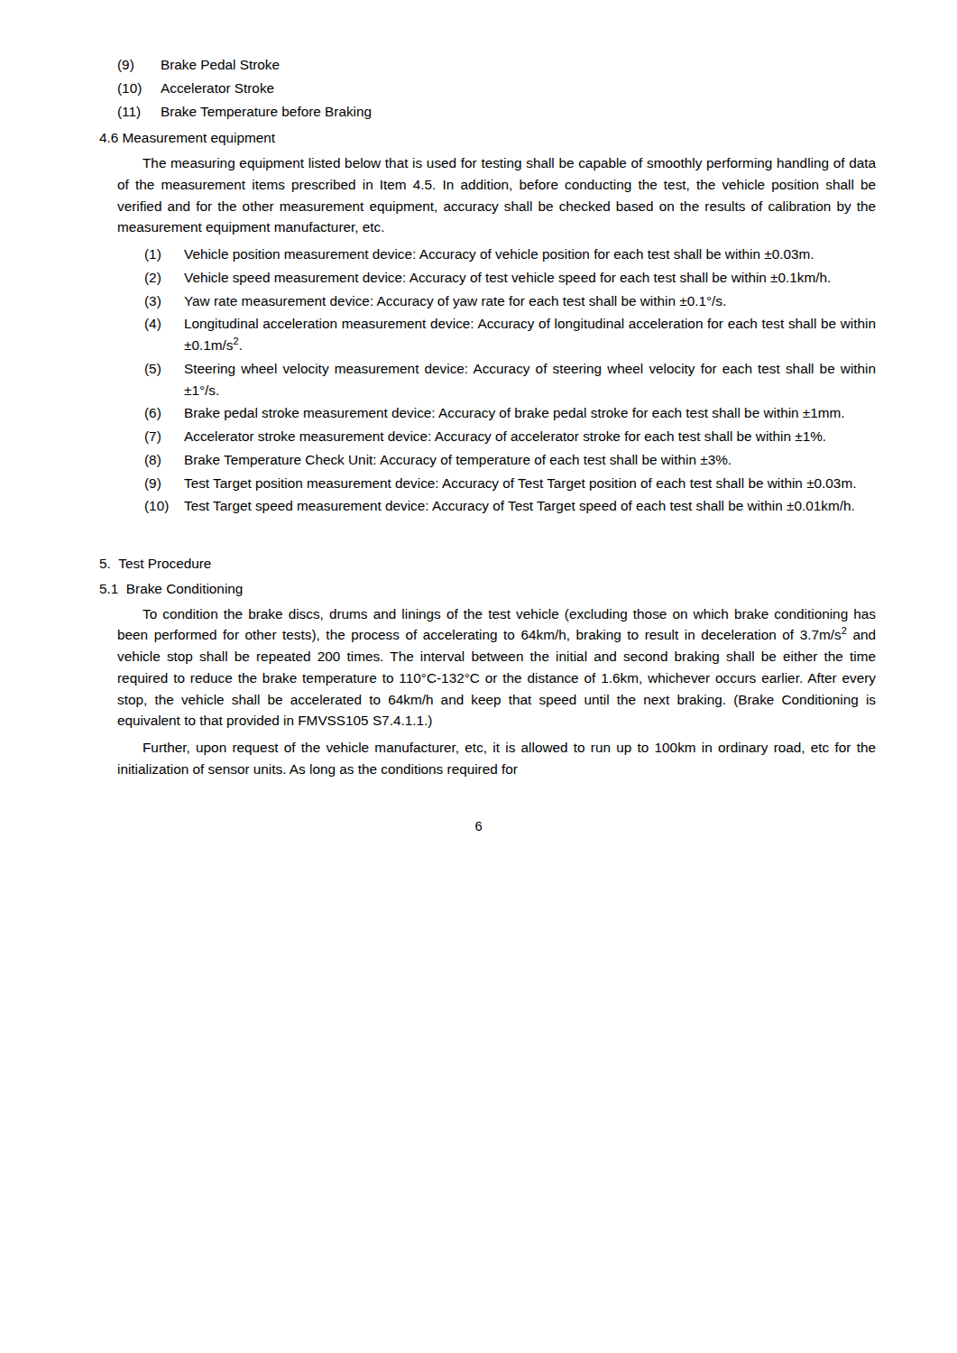(9) Brake Pedal Stroke
(10) Accelerator Stroke
(11) Brake Temperature before Braking
4.6 Measurement equipment
The measuring equipment listed below that is used for testing shall be capable of smoothly performing handling of data of the measurement items prescribed in Item 4.5. In addition, before conducting the test, the vehicle position shall be verified and for the other measurement equipment, accuracy shall be checked based on the results of calibration by the measurement equipment manufacturer, etc.
(1) Vehicle position measurement device: Accuracy of vehicle position for each test shall be within ±0.03m.
(2) Vehicle speed measurement device: Accuracy of test vehicle speed for each test shall be within ±0.1km/h.
(3) Yaw rate measurement device: Accuracy of yaw rate for each test shall be within ±0.1°/s.
(4) Longitudinal acceleration measurement device: Accuracy of longitudinal acceleration for each test shall be within ±0.1m/s2.
(5) Steering wheel velocity measurement device: Accuracy of steering wheel velocity for each test shall be within ±1°/s.
(6) Brake pedal stroke measurement device: Accuracy of brake pedal stroke for each test shall be within ±1mm.
(7) Accelerator stroke measurement device: Accuracy of accelerator stroke for each test shall be within ±1%.
(8) Brake Temperature Check Unit: Accuracy of temperature of each test shall be within ±3%.
(9) Test Target position measurement device: Accuracy of Test Target position of each test shall be within ±0.03m.
(10) Test Target speed measurement device: Accuracy of Test Target speed of each test shall be within ±0.01km/h.
5. Test Procedure
5.1 Brake Conditioning
To condition the brake discs, drums and linings of the test vehicle (excluding those on which brake conditioning has been performed for other tests), the process of accelerating to 64km/h, braking to result in deceleration of 3.7m/s2 and vehicle stop shall be repeated 200 times. The interval between the initial and second braking shall be either the time required to reduce the brake temperature to 110°C-132°C or the distance of 1.6km, whichever occurs earlier. After every stop, the vehicle shall be accelerated to 64km/h and keep that speed until the next braking. (Brake Conditioning is equivalent to that provided in FMVSS105 S7.4.1.1.)
Further, upon request of the vehicle manufacturer, etc, it is allowed to run up to 100km in ordinary road, etc for the initialization of sensor units. As long as the conditions required for
6